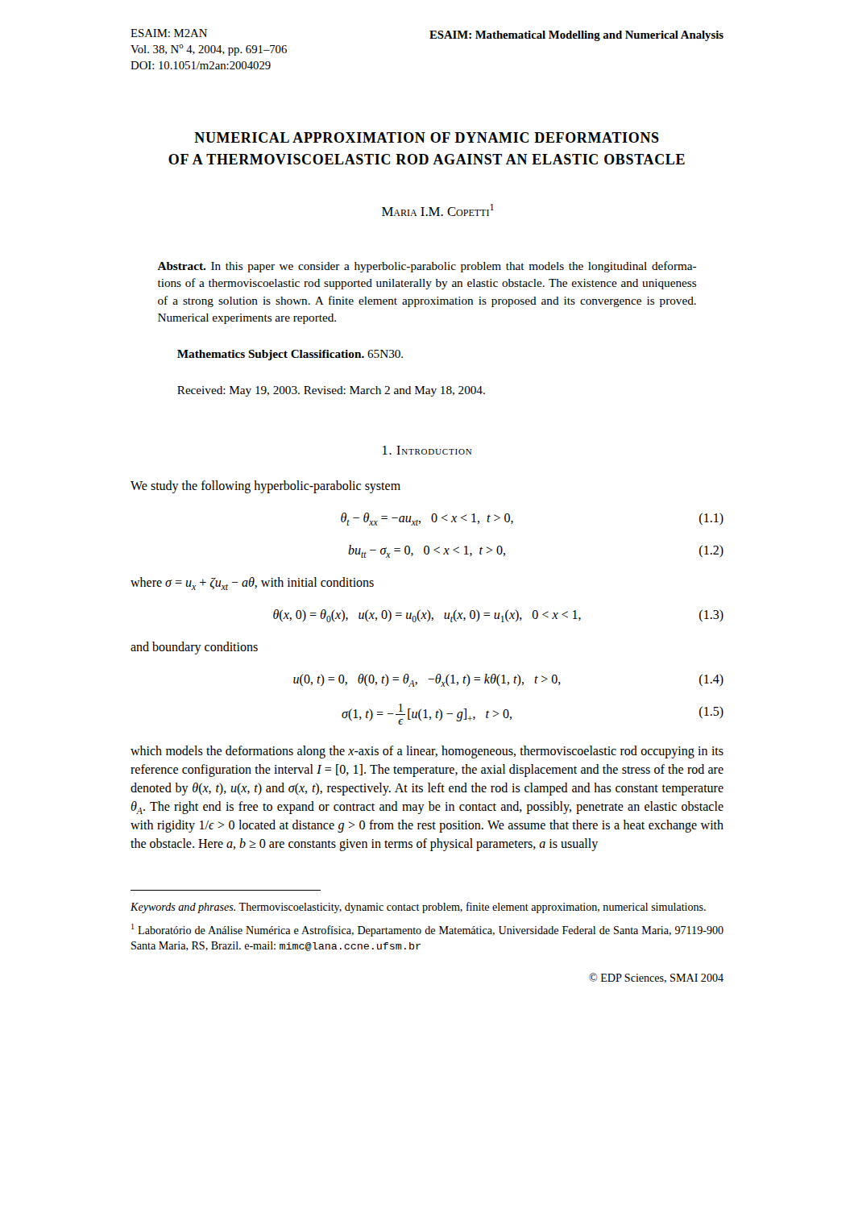ESAIM: M2AN
Vol. 38, No 4, 2004, pp. 691–706
DOI: 10.1051/m2an:2004029
ESAIM: Mathematical Modelling and Numerical Analysis
Numerical approximation of dynamic deformations
of a thermoviscoelastic rod against an elastic obstacle
Maria I.M. Copetti1
Abstract. In this paper we consider a hyperbolic-parabolic problem that models the longitudinal deformations of a thermoviscoelastic rod supported unilaterally by an elastic obstacle. The existence and uniqueness of a strong solution is shown. A finite element approximation is proposed and its convergence is proved. Numerical experiments are reported.
Mathematics Subject Classification. 65N30.
Received: May 19, 2003. Revised: March 2 and May 18, 2004.
1. Introduction
We study the following hyperbolic-parabolic system
θt − θxx = −auxt, 0 < x < 1, t > 0,
(1.1)
butt − σx = 0, 0 < x < 1, t > 0,
(1.2)
where σ = ux + ζuxt − aθ, with initial conditions
θ(x, 0) = θ0(x), u(x, 0) = u0(x), ut(x, 0) = u1(x), 0 < x < 1,
(1.3)
and boundary conditions
u(0, t) = 0, θ(0, t) = θA, −θx(1, t) = kθ(1, t), t > 0,
(1.4)
σ(1, t) = −1 ϵ[u(1, t) − g]+, t > 0,
(1.5)
which models the deformations along the x-axis of a linear, homogeneous, thermoviscoelastic rod occupying in its reference configuration the interval I = [0, 1]. The temperature, the axial displacement and the stress of the rod are denoted by θ(x, t), u(x, t) and σ(x, t), respectively. At its left end the rod is clamped and has constant temperature θA. The right end is free to expand or contract and may be in contact and, possibly, penetrate an elastic obstacle with rigidity 1/ϵ > 0 located at distance g > 0 from the rest position. We assume that there is a heat exchange with the obstacle. Here a, b ≥ 0 are constants given in terms of physical parameters, a is usually
Keywords and phrases. Thermoviscoelasticity, dynamic contact problem, finite element approximation, numerical simulations.
1 Laboratório de Análise Numérica e Astrofísica, Departamento de Matemática, Universidade Federal de Santa Maria, 97119-900 Santa Maria, RS, Brazil. e-mail: mimc@lana.ccne.ufsm.br
© EDP Sciences, SMAI 2004